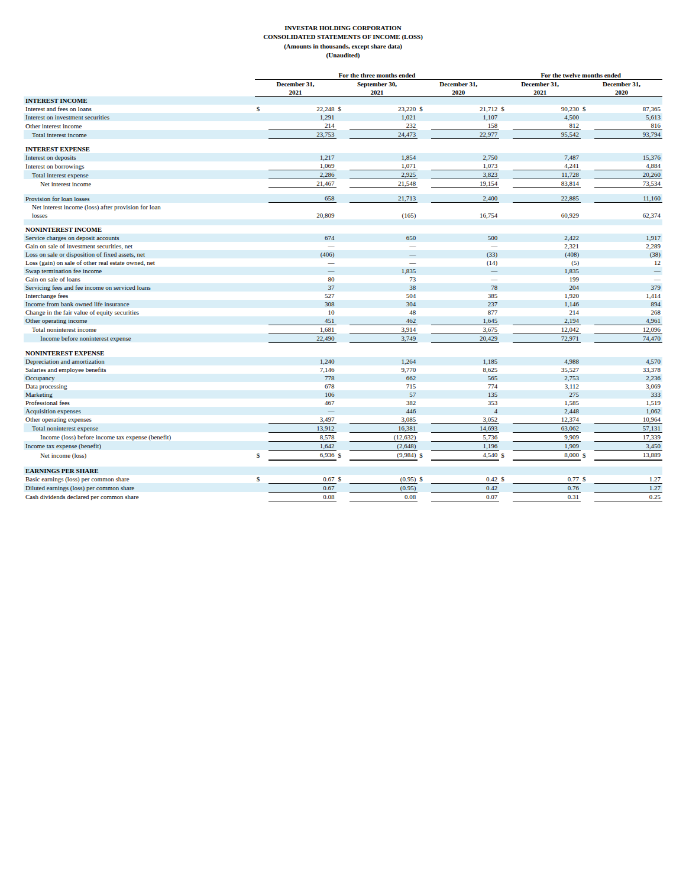INVESTAR HOLDING CORPORATION
CONSOLIDATED STATEMENTS OF INCOME (LOSS)
(Amounts in thousands, except share data)
(Unaudited)
| | For the three months ended | For the twelve months ended |
| | December 31, | September 30, | December 31, | December 31, | December 31, |
| | 2021 | 2021 | 2020 | 2021 | 2020 |
| INTEREST INCOME | |
| Interest and fees on loans | $ | 22,248 | $ | 23,220 | $ | 21,712 | $ | 90,230 | $ | 87,365 |
| Interest on investment securities | | 1,291 | | 1,021 | | 1,107 | | 4,500 | | 5,613 |
| Other interest income | | 214 | | 232 | | 158 | | 812 | | 816 |
| Total interest income | | 23,753 | | 24,473 | | 22,977 | | 95,542 | | 93,794 |
| INTEREST EXPENSE | |
| Interest on deposits | | 1,217 | | 1,854 | | 2,750 | | 7,487 | | 15,376 |
| Interest on borrowings | | 1,069 | | 1,071 | | 1,073 | | 4,241 | | 4,884 |
| Total interest expense | | 2,286 | | 2,925 | | 3,823 | | 11,728 | | 20,260 |
| Net interest income | | 21,467 | | 21,548 | | 19,154 | | 83,814 | | 73,534 |
| Provision for loan losses | | 658 | | 21,713 | | 2,400 | | 22,885 | | 11,160 |
| Net interest income (loss) after provision for loan | |
| losses | | 20,809 | | (165) | | 16,754 | | 60,929 | | 62,374 |
| NONINTEREST INCOME | |
| Service charges on deposit accounts | | 674 | | 650 | | 500 | | 2,422 | | 1,917 |
| Gain on sale of investment securities, net | | — | | — | | — | | 2,321 | | 2,289 |
| Loss on sale or disposition of fixed assets, net | | (406) | | — | | (33) | | (408) | | (38) |
| Loss (gain) on sale of other real estate owned, net | | — | | — | | (14) | | (5) | | 12 |
| Swap termination fee income | | — | | 1,835 | | — | | 1,835 | | — |
| Gain on sale of loans | | 80 | | 73 | | — | | 199 | | — |
| Servicing fees and fee income on serviced loans | | 37 | | 38 | | 78 | | 204 | | 379 |
| Interchange fees | | 527 | | 504 | | 385 | | 1,920 | | 1,414 |
| Income from bank owned life insurance | | 308 | | 304 | | 237 | | 1,146 | | 894 |
| Change in the fair value of equity securities | | 10 | | 48 | | 877 | | 214 | | 268 |
| Other operating income | | 451 | | 462 | | 1,645 | | 2,194 | | 4,961 |
| Total noninterest income | | 1,681 | | 3,914 | | 3,675 | | 12,042 | | 12,096 |
| Income before noninterest expense | | 22,490 | | 3,749 | | 20,429 | | 72,971 | | 74,470 |
| NONINTEREST EXPENSE | |
| Depreciation and amortization | | 1,240 | | 1,264 | | 1,185 | | 4,988 | | 4,570 |
| Salaries and employee benefits | | 7,146 | | 9,770 | | 8,625 | | 35,527 | | 33,378 |
| Occupancy | | 778 | | 662 | | 565 | | 2,753 | | 2,236 |
| Data processing | | 678 | | 715 | | 774 | | 3,112 | | 3,069 |
| Marketing | | 106 | | 57 | | 135 | | 275 | | 333 |
| Professional fees | | 467 | | 382 | | 353 | | 1,585 | | 1,519 |
| Acquisition expenses | | — | | 446 | | 4 | | 2,448 | | 1,062 |
| Other operating expenses | | 3,497 | | 3,085 | | 3,052 | | 12,374 | | 10,964 |
| Total noninterest expense | | 13,912 | | 16,381 | | 14,693 | | 63,062 | | 57,131 |
| Income (loss) before income tax expense (benefit) | | 8,578 | | (12,632) | | 5,736 | | 9,909 | | 17,339 |
| Income tax expense (benefit) | | 1,642 | | (2,648) | | 1,196 | | 1,909 | | 3,450 |
| Net income (loss) | $ | 6,936 | $ | (9,984) | $ | 4,540 | $ | 8,000 | $ | 13,889 |
| EARNINGS PER SHARE | |
| Basic earnings (loss) per common share | $ | 0.67 | $ | (0.95) | $ | 0.42 | $ | 0.77 | $ | 1.27 |
| Diluted earnings (loss) per common share | | 0.67 | | (0.95) | | 0.42 | | 0.76 | | 1.27 |
| Cash dividends declared per common share | | 0.08 | | 0.08 | | 0.07 | | 0.31 | | 0.25 |